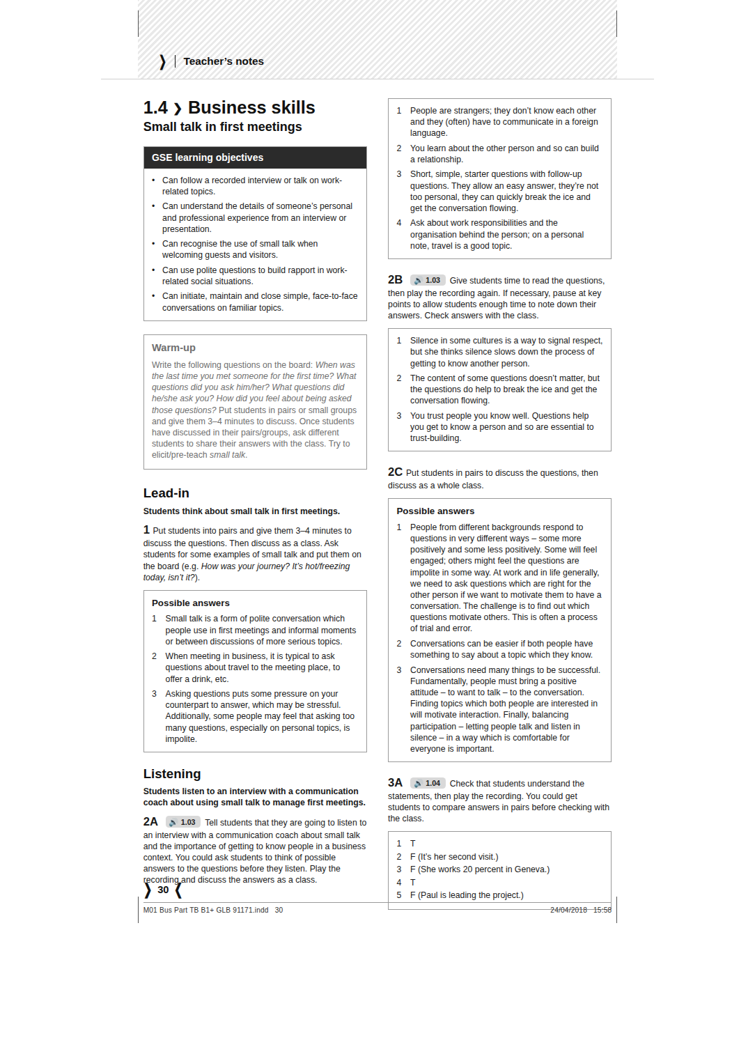❯ Teacher’s notes
1.4❯Business skills
Small talk in first meetings
GSE learning objectives
Can follow a recorded interview or talk on work-related topics.
Can understand the details of someone’s personal and professional experience from an interview or presentation.
Can recognise the use of small talk when welcoming guests and visitors.
Can use polite questions to build rapport in work-related social situations.
Can initiate, maintain and close simple, face-to-face conversations on familiar topics.
Warm-up
Write the following questions on the board: When was the last time you met someone for the first time? What questions did you ask him/her? What questions did he/she ask you? How did you feel about being asked those questions? Put students in pairs or small groups and give them 3–4 minutes to discuss. Once students have discussed in their pairs/groups, ask different students to share their answers with the class. Try to elicit/pre-teach small talk.
Lead-in
Students think about small talk in first meetings.
1 Put students into pairs and give them 3–4 minutes to discuss the questions. Then discuss as a class. Ask students for some examples of small talk and put them on the board (e.g. How was your journey? It’s hot/freezing today, isn’t it?).
Possible answers
Small talk is a form of polite conversation which people use in first meetings and informal moments or between discussions of more serious topics.
When meeting in business, it is typical to ask questions about travel to the meeting place, to offer a drink, etc.
Asking questions puts some pressure on your counterpart to answer, which may be stressful. Additionally, some people may feel that asking too many questions, especially on personal topics, is impolite.
Listening
Students listen to an interview with a communication coach about using small talk to manage first meetings.
2A🔊1.03 Tell students that they are going to listen to an interview with a communication coach about small talk and the importance of getting to know people in a business context. You could ask students to think of possible answers to the questions before they listen. Play the recording and discuss the answers as a class.
People are strangers; they don’t know each other and they (often) have to communicate in a foreign language.
You learn about the other person and so can build a relationship.
Short, simple, starter questions with follow-up questions. They allow an easy answer, they’re not too personal, they can quickly break the ice and get the conversation flowing.
Ask about work responsibilities and the organisation behind the person; on a personal note, travel is a good topic.
2B🔊1.03 Give students time to read the questions, then play the recording again. If necessary, pause at key points to allow students enough time to note down their answers. Check answers with the class.
Silence in some cultures is a way to signal respect, but she thinks silence slows down the process of getting to know another person.
The content of some questions doesn’t matter, but the questions do help to break the ice and get the conversation flowing.
You trust people you know well. Questions help you get to know a person and so are essential to trust-building.
2CPut students in pairs to discuss the questions, then discuss as a whole class.
Possible answers
People from different backgrounds respond to questions in very different ways – some more positively and some less positively. Some will feel engaged; others might feel the questions are impolite in some way. At work and in life generally, we need to ask questions which are right for the other person if we want to motivate them to have a conversation. The challenge is to find out which questions motivate others. This is often a process of trial and error.
Conversations can be easier if both people have something to say about a topic which they know.
Conversations need many things to be successful. Fundamentally, people must bring a positive attitude – to want to talk – to the conversation. Finding topics which both people are interested in will motivate interaction. Finally, balancing participation – letting people talk and listen in silence – in a way which is comfortable for everyone is important.
3A🔊1.04 Check that students understand the statements, then play the recording. You could get students to compare answers in pairs before checking with the class.
T
F (It’s her second visit.)
F (She works 20 percent in Geneva.)
T
F (Paul is leading the project.)
❯ 30 ❮
M01 Bus Part TB B1+ GLB 91171.indd 30 24/04/2018 15:58